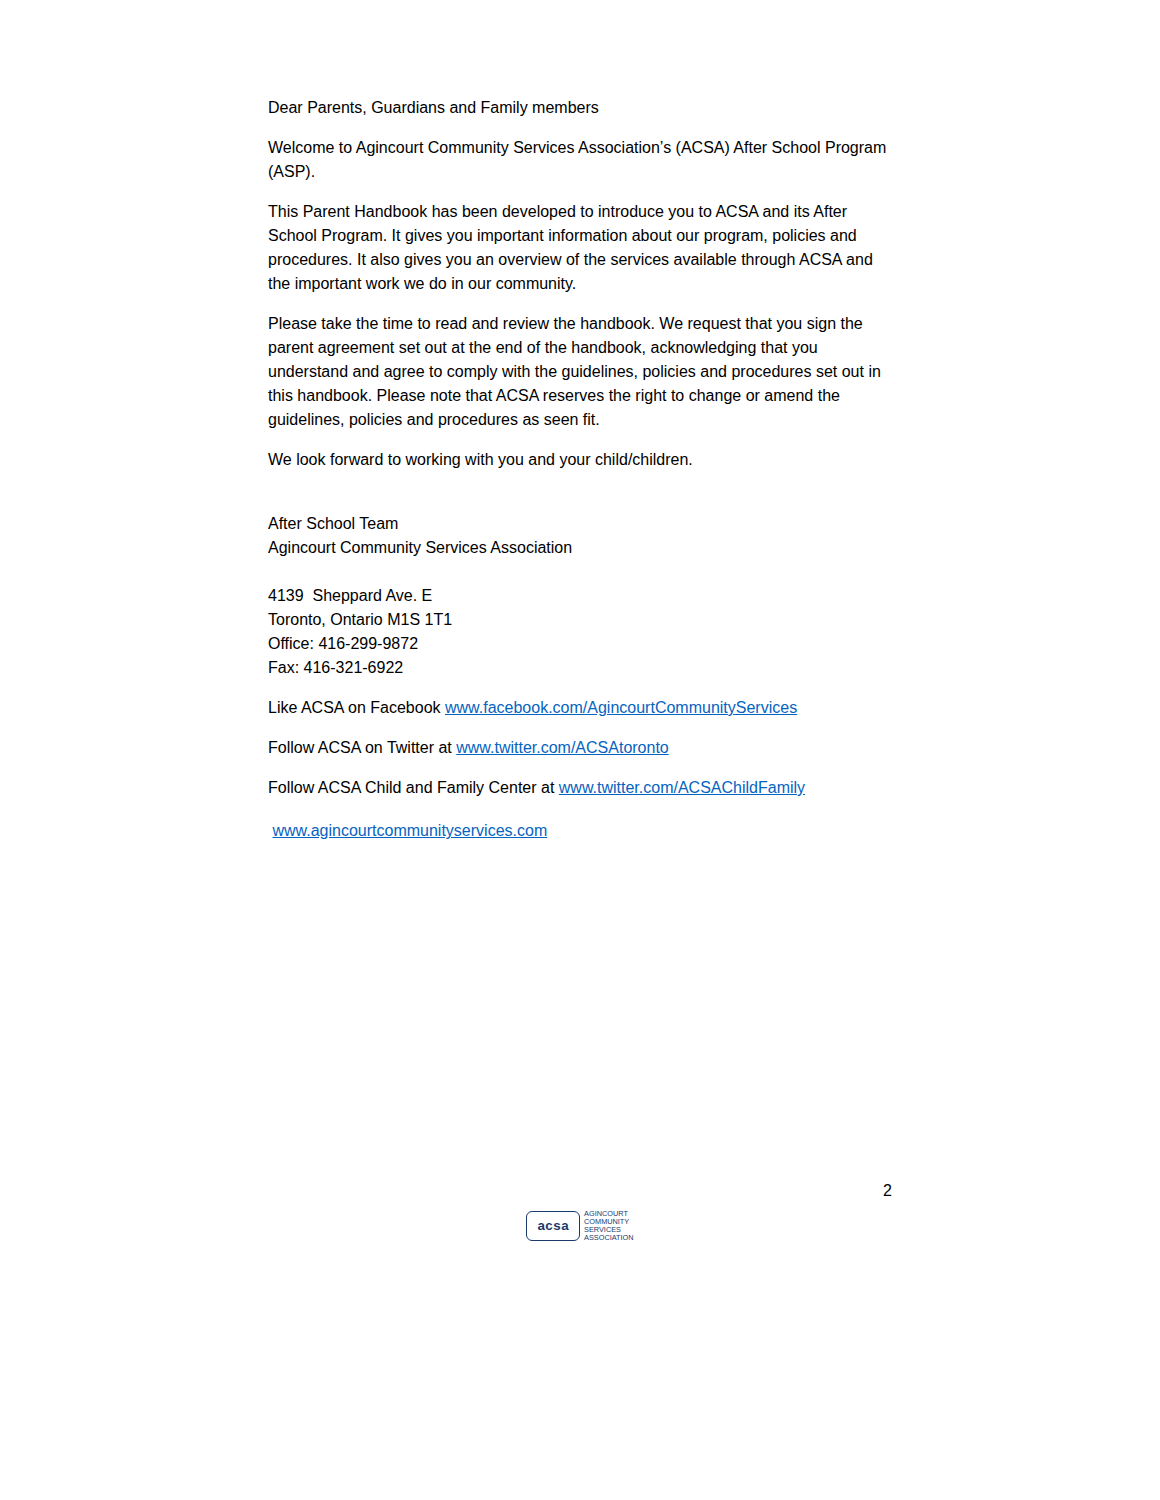Dear Parents, Guardians and Family members
Welcome to Agincourt Community Services Association’s (ACSA) After School Program (ASP).
This Parent Handbook has been developed to introduce you to ACSA and its After School Program. It gives you important information about our program, policies and procedures. It also gives you an overview of the services available through ACSA and the important work we do in our community.
Please take the time to read and review the handbook. We request that you sign the parent agreement set out at the end of the handbook, acknowledging that you understand and agree to comply with the guidelines, policies and procedures set out in this handbook. Please note that ACSA reserves the right to change or amend the guidelines, policies and procedures as seen fit.
We look forward to working with you and your child/children.
After School Team
Agincourt Community Services Association
4139 Sheppard Ave. E
Toronto, Ontario M1S 1T1
Office: 416-299-9872
Fax: 416-321-6922
Like ACSA on Facebook www.facebook.com/AgincourtCommunityServices
Follow ACSA on Twitter at www.twitter.com/ACSAtoronto
Follow ACSA Child and Family Center at www.twitter.com/ACSAChildFamily
www.agincourtcommunityservices.com
2
acsa AGINCOURT
COMMUNITY
SERVICES
ASSOCIATION